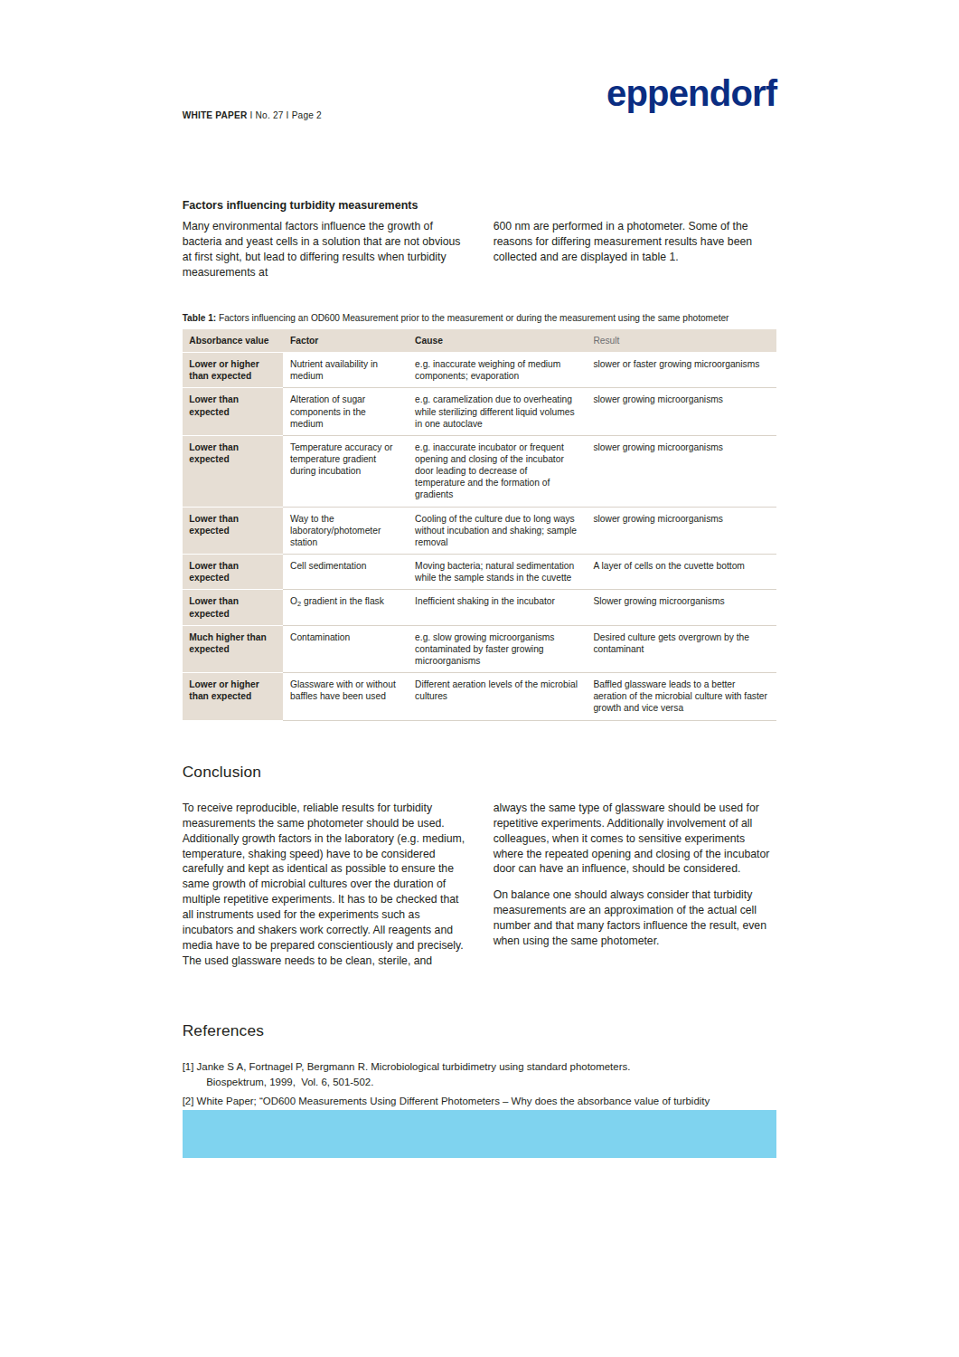WHITE PAPER I No. 27 I Page 2
eppendorf
Factors influencing turbidity measurements
Many environmental factors influence the growth of bacteria and yeast cells in a solution that are not obvious at first sight, but lead to differing results when turbidity measurements at
600 nm are performed in a photometer. Some of the reasons for differing measurement results have been collected and are displayed in table 1.
Table 1: Factors influencing an OD600 Measurement prior to the measurement or during the measurement using the same photometer
| Absorbance value | Factor | Cause | Result |
| --- | --- | --- | --- |
| Lower or higher than expected | Nutrient availability in medium | e.g. inaccurate weighing of medium components; evaporation | slower or faster growing microorganisms |
| Lower than expected | Alteration of sugar components in the medium | e.g. caramelization due to overheating while sterilizing different liquid volumes in one autoclave | slower growing microorganisms |
| Lower than expected | Temperature accuracy or temperature gradient during incubation | e.g. inaccurate incubator or frequent opening and closing of the incubator door leading to decrease of temperature and the formation of gradients | slower growing microorganisms |
| Lower than expected | Way to the laboratory/photometer station | Cooling of the culture due to long ways without incubation and shaking; sample removal | slower growing microorganisms |
| Lower than expected | Cell sedimentation | Moving bacteria; natural sedimentation while the sample stands in the cuvette | A layer of cells on the cuvette bottom |
| Lower than expected | O 2 gradient in the flask | Inefficient shaking in the incubator | Slower growing microorganisms |
| Much higher than expected | Contamination | e.g. slow growing microorganisms contaminated by faster growing microorganisms | Desired culture gets overgrown by the contaminant |
| Lower or higher than expected | Glassware with or without baffles have been used | Different aeration levels of the microbial cultures | Baffled glassware leads to a better aeration of the microbial culture with faster growth and vice versa |
Conclusion
To receive reproducible, reliable results for turbidity measurements the same photometer should be used. Additionally growth factors in the laboratory (e.g. medium, temperature, shaking speed) have to be considered carefully and kept as identical as possible to ensure the same growth of microbial cultures over the duration of multiple repetitive experiments. It has to be checked that all instruments used for the experiments such as incubators and shakers work correctly. All reagents and media have to be prepared conscientiously and precisely. The used glassware needs to be clean, sterile, and
always the same type of glassware should be used for repetitive experiments. Additionally involvement of all colleagues, when it comes to sensitive experiments where the repeated opening and closing of the incubator door can have an influence, should be considered.
On balance one should always consider that turbidity measurements are an approximation of the actual cell number and that many factors influence the result, even when using the same photometer.
References
[1] Janke S A, Fortnagel P, Bergmann R. Microbiological turbidimetry using standard photometers.
Biospektrum, 1999, Vol. 6, 501-502.
[2] White Paper; “OD600 Measurements Using Different Photometers – Why does the absorbance value of turbidity
measurements vary using different photometers?”, Eppendorf AG, 2015
[3] Harnack K, Spolaczyk R, Janke S A. Turbidity measurements (OD600) with absorption spectrometers.
Biospektrum, 1999, Vol. 6, 503-504.